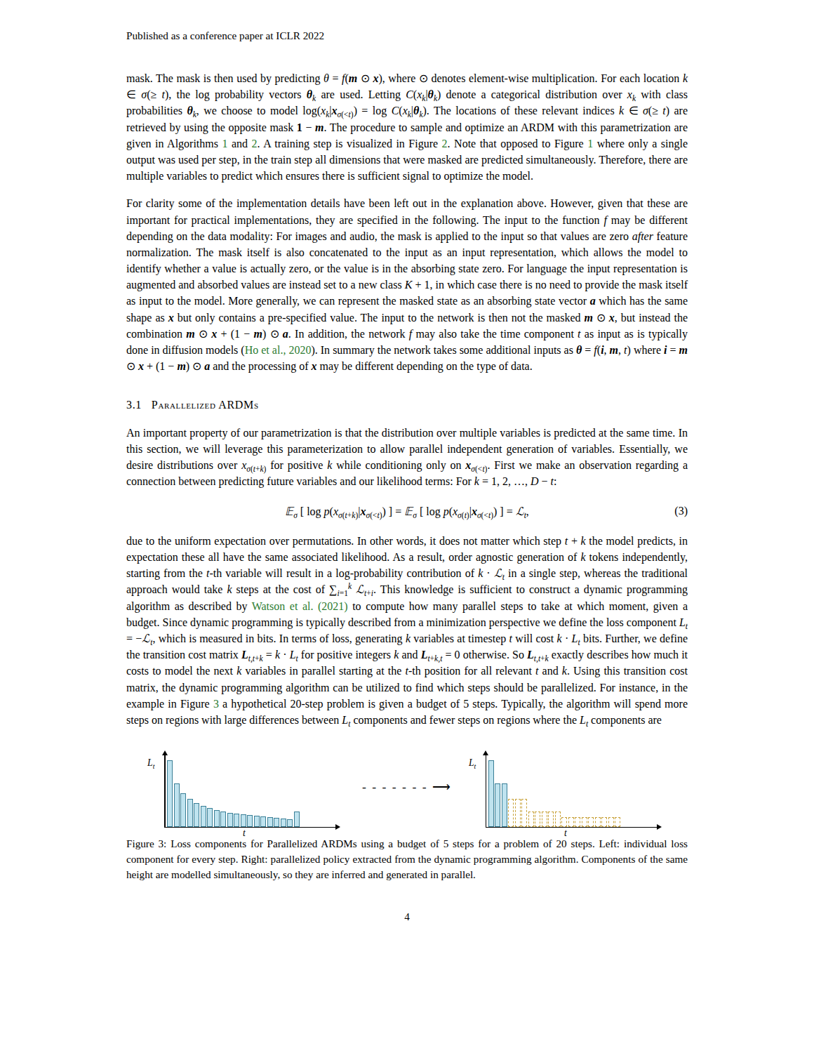Published as a conference paper at ICLR 2022
mask. The mask is then used by predicting θ = f(m ⊙ x), where ⊙ denotes element-wise multiplication. For each location k ∈ σ(≥ t), the log probability vectors θk are used. Letting C(xk|θk) denote a categorical distribution over xk with class probabilities θk, we choose to model log(xk|xσ(<t)) = log C(xk|θk). The locations of these relevant indices k ∈ σ(≥ t) are retrieved by using the opposite mask 1 − m. The procedure to sample and optimize an ARDM with this parametrization are given in Algorithms 1 and 2. A training step is visualized in Figure 2. Note that opposed to Figure 1 where only a single output was used per step, in the train step all dimensions that were masked are predicted simultaneously. Therefore, there are multiple variables to predict which ensures there is sufficient signal to optimize the model.
For clarity some of the implementation details have been left out in the explanation above. However, given that these are important for practical implementations, they are specified in the following. The input to the function f may be different depending on the data modality: For images and audio, the mask is applied to the input so that values are zero after feature normalization. The mask itself is also concatenated to the input as an input representation, which allows the model to identify whether a value is actually zero, or the value is in the absorbing state zero. For language the input representation is augmented and absorbed values are instead set to a new class K + 1, in which case there is no need to provide the mask itself as input to the model. More generally, we can represent the masked state as an absorbing state vector a which has the same shape as x but only contains a pre-specified value. The input to the network is then not the masked m ⊙ x, but instead the combination m ⊙ x + (1 − m) ⊙ a. In addition, the network f may also take the time component t as input as is typically done in diffusion models (Ho et al., 2020). In summary the network takes some additional inputs as θ = f(i, m, t) where i = m ⊙ x + (1 − m) ⊙ a and the processing of x may be different depending on the type of data.
3.1 Parallelized ARDMs
An important property of our parametrization is that the distribution over multiple variables is predicted at the same time. In this section, we will leverage this parameterization to allow parallel independent generation of variables. Essentially, we desire distributions over xσ(t+k) for positive k while conditioning only on xσ(<t). First we make an observation regarding a connection between predicting future variables and our likelihood terms: For k = 1, 2, …, D − t:
𝔼σ [ log p(xσ(t+k)|xσ(<t)) ] = 𝔼σ [ log p(xσ(t)|xσ(<t)) ] = ℒt, (3)
due to the uniform expectation over permutations. In other words, it does not matter which step t + k the model predicts, in expectation these all have the same associated likelihood. As a result, order agnostic generation of k tokens independently, starting from the t-th variable will result in a log-probability contribution of k · ℒt in a single step, whereas the traditional approach would take k steps at the cost of ∑i=1k ℒt+i. This knowledge is sufficient to construct a dynamic programming algorithm as described by Watson et al. (2021) to compute how many parallel steps to take at which moment, given a budget. Since dynamic programming is typically described from a minimization perspective we define the loss component Lt = −ℒt, which is measured in bits. In terms of loss, generating k variables at timestep t will cost k · Lt bits. Further, we define the transition cost matrix Lt,t+k = k · Lt for positive integers k and Lt+k,t = 0 otherwise. So Lt,t+k exactly describes how much it costs to model the next k variables in parallel starting at the t-th position for all relevant t and k. Using this transition cost matrix, the dynamic programming algorithm can be utilized to find which steps should be parallelized. For instance, in the example in Figure 3 a hypothetical 20-step problem is given a budget of 5 steps. Typically, the algorithm will spend more steps on regions with large differences between Lt components and fewer steps on regions where the Lt components are
Lt
t
- - - - - - - ⟶
Lt
t
Figure 3: Loss components for Parallelized ARDMs using a budget of 5 steps for a problem of 20 steps. Left: individual loss component for every step. Right: parallelized policy extracted from the dynamic programming algorithm. Components of the same height are modelled simultaneously, so they are inferred and generated in parallel.
4